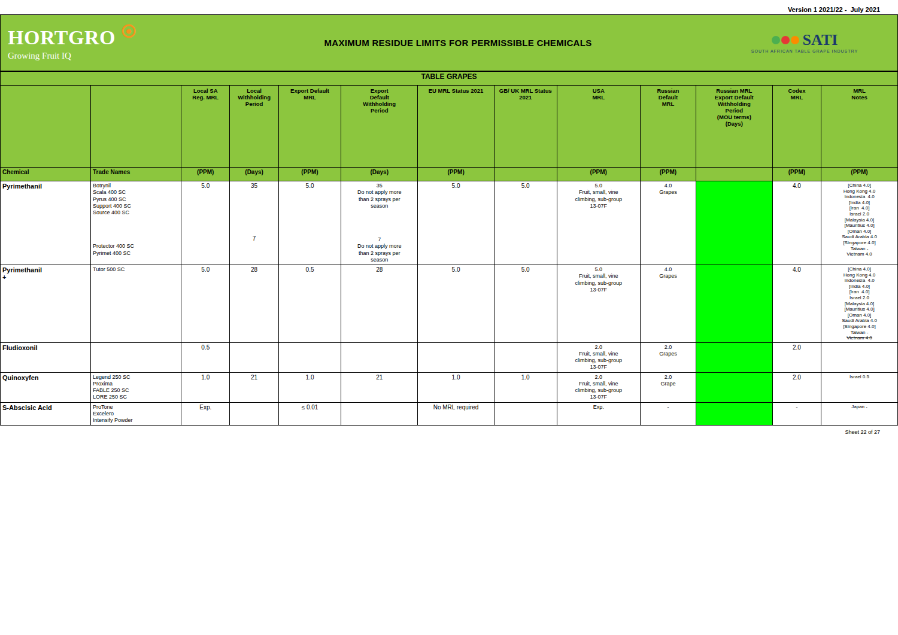Version 1 2021/22 - July 2021
HORTGRO ⦿
Growing Fruit IQ
MAXIMUM RESIDUE LIMITS FOR PERMISSIBLE CHEMICALS
SATI
SOUTH AFRICAN TABLE GRAPE INDUSTRY
| TABLE GRAPES |
| | | Local SA Reg. MRL | Local Withholding Period | Export Default MRL | Export Default Withholding Period | EU MRL Status 2021 | GB/ UK MRL Status 2021 | USA MRL | Russian Default MRL | Russian MRL Export Default Withholding Period (MOU terms) (Days) | Codex MRL | MRL Notes |
| Chemical | Trade Names | (PPM) | (Days) | (PPM) | (Days) | (PPM) | | (PPM) | (PPM) | | (PPM) | (PPM) |
| Pyrimethanil | Botrynil Scala 400 SC Pyrus 400 SC Support 400 SC Source 400 SC Protector 400 SC Pyrimet 400 SC | 5.0 | 35 7 | 5.0 | 35 Do not apply more than 2 sprays per season 7 Do not apply more than 2 sprays per season | 5.0 | 5.0 | 5.0 Fruit, small, vine climbing, sub-group 13-07F | 4.0 Grapes | | 4.0 | [China 4.0] Hong Kong 4.0 Indonesia 4.0 [India 4.0] [Iran 4.0] Israel 2.0 [Malaysia 4.0] [Mauritius 4.0] [Oman 4.0] Saudi Arabia 4.0 [Singapore 4.0] Taiwan - Vietnam 4.0 |
| Pyrimethanil + | Tutor 500 SC | 5.0 | 28 | 0.5 | 28 | 5.0 | 5.0 | 5.0 Fruit, small, vine climbing, sub-group 13-07F | 4.0 Grapes | | 4.0 | [China 4.0] Hong Kong 4.0 Indonesia 4.0 [India 4.0] [Iran 4.0] Israel 2.0 [Malaysia 4.0] [Mauritius 4.0] [Oman 4.0] Saudi Arabia 4.0 [Singapore 4.0] Taiwan - Vietnam 4.0 |
| Fludioxonil | | 0.5 | | | | | | 2.0 Fruit, small, vine climbing, sub-group 13-07F | 2.0 Grapes | | 2.0 | |
| Quinoxyfen | Legend 250 SC Proxima FABLE 250 SC LORE 250 SC | 1.0 | 21 | 1.0 | 21 | 1.0 | 1.0 | 2.0 Fruit, small, vine climbing, sub-group 13-07F | 2.0 Grape | | 2.0 | Israel 0.5 |
| S-Abscisic Acid | ProTone Excelero Intensify Powder | Exp. | | ≤ 0.01 | | No MRL required | | Exp. | - | | - | Japan - |
Sheet 22 of 27